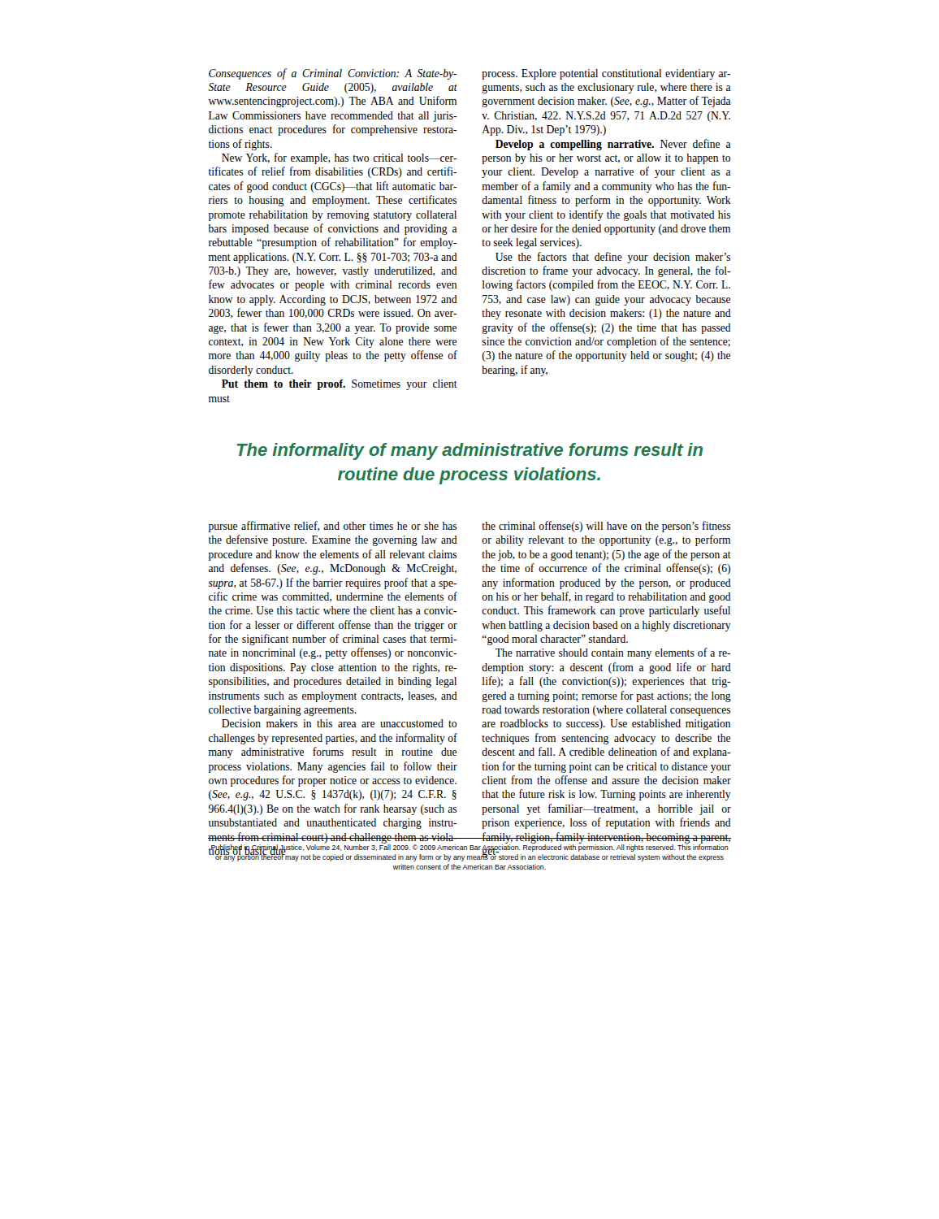Consequences of a Criminal Conviction: A State-by-State Resource Guide (2005), available at www.sentencingproject.com).) The ABA and Uniform Law Commissioners have recommended that all jurisdictions enact procedures for comprehensive restorations of rights.
New York, for example, has two critical tools—certificates of relief from disabilities (CRDs) and certificates of good conduct (CGCs)—that lift automatic barriers to housing and employment. These certificates promote rehabilitation by removing statutory collateral bars imposed because of convictions and providing a rebuttable “presumption of rehabilitation” for employment applications. (N.Y. Corr. L. §§ 701-703; 703-a and 703-b.) They are, however, vastly underutilized, and few advocates or people with criminal records even know to apply. According to DCJS, between 1972 and 2003, fewer than 100,000 CRDs were issued. On average, that is fewer than 3,200 a year. To provide some context, in 2004 in New York City alone there were more than 44,000 guilty pleas to the petty offense of disorderly conduct.
Put them to their proof. Sometimes your client must
process. Explore potential constitutional evidentiary arguments, such as the exclusionary rule, where there is a government decision maker. (See, e.g., Matter of Tejada v. Christian, 422. N.Y.S.2d 957, 71 A.D.2d 527 (N.Y. App. Div., 1st Dep’t 1979).)
Develop a compelling narrative. Never define a person by his or her worst act, or allow it to happen to your client. Develop a narrative of your client as a member of a family and a community who has the fundamental fitness to perform in the opportunity. Work with your client to identify the goals that motivated his or her desire for the denied opportunity (and drove them to seek legal services).
Use the factors that define your decision maker’s discretion to frame your advocacy. In general, the following factors (compiled from the EEOC, N.Y. Corr. L. 753, and case law) can guide your advocacy because they resonate with decision makers: (1) the nature and gravity of the offense(s); (2) the time that has passed since the conviction and/or completion of the sentence; (3) the nature of the opportunity held or sought; (4) the bearing, if any,
The informality of many administrative forums result in routine due process violations.
pursue affirmative relief, and other times he or she has the defensive posture. Examine the governing law and procedure and know the elements of all relevant claims and defenses. (See, e.g., McDonough & McCreight, supra, at 58-67.) If the barrier requires proof that a specific crime was committed, undermine the elements of the crime. Use this tactic where the client has a conviction for a lesser or different offense than the trigger or for the significant number of criminal cases that terminate in noncriminal (e.g., petty offenses) or nonconviction dispositions. Pay close attention to the rights, responsibilities, and procedures detailed in binding legal instruments such as employment contracts, leases, and collective bargaining agreements.
Decision makers in this area are unaccustomed to challenges by represented parties, and the informality of many administrative forums result in routine due process violations. Many agencies fail to follow their own procedures for proper notice or access to evidence. (See, e.g., 42 U.S.C. § 1437d(k), (l)(7); 24 C.F.R. § 966.4(l)(3).) Be on the watch for rank hearsay (such as unsubstantiated and unauthenticated charging instruments from criminal court) and challenge them as violations of basic due
the criminal offense(s) will have on the person’s fitness or ability relevant to the opportunity (e.g., to perform the job, to be a good tenant); (5) the age of the person at the time of occurrence of the criminal offense(s); (6) any information produced by the person, or produced on his or her behalf, in regard to rehabilitation and good conduct. This framework can prove particularly useful when battling a decision based on a highly discretionary “good moral character” standard.
The narrative should contain many elements of a redemption story: a descent (from a good life or hard life); a fall (the conviction(s)); experiences that triggered a turning point; remorse for past actions; the long road towards restoration (where collateral consequences are roadblocks to success). Use established mitigation techniques from sentencing advocacy to describe the descent and fall. A credible delineation of and explanation for the turning point can be critical to distance your client from the offense and assure the decision maker that the future risk is low. Turning points are inherently personal yet familiar—treatment, a horrible jail or prison experience, loss of reputation with friends and family, religion, family intervention, becoming a parent, get-
Published in Criminal Justice, Volume 24, Number 3, Fall 2009. © 2009 American Bar Association. Reproduced with permission. All rights reserved. This information or any portion thereof may not be copied or disseminated in any form or by any means or stored in an electronic database or retrieval system without the express written consent of the American Bar Association.